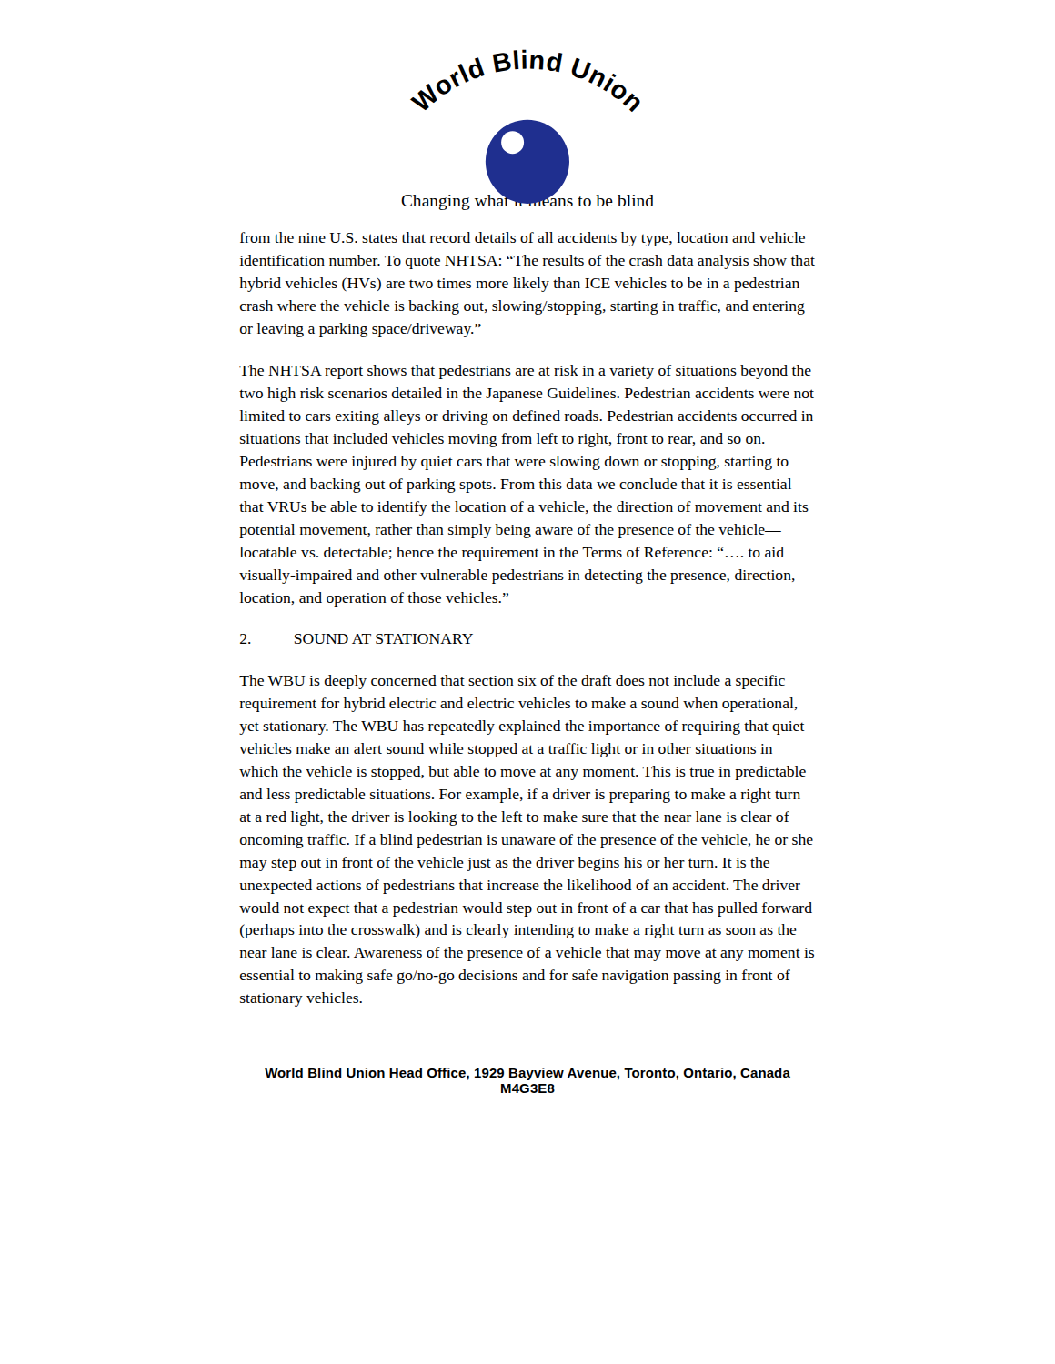World Blind Union
Changing what it means to be blind
from the nine U.S. states that record details of all accidents by type, location and vehicle identification number. To quote NHTSA: “The results of the crash data analysis show that hybrid vehicles (HVs) are two times more likely than ICE vehicles to be in a pedestrian crash where the vehicle is backing out, slowing/stopping, starting in traffic, and entering or leaving a parking space/driveway.”
The NHTSA report shows that pedestrians are at risk in a variety of situations beyond the two high risk scenarios detailed in the Japanese Guidelines. Pedestrian accidents were not limited to cars exiting alleys or driving on defined roads. Pedestrian accidents occurred in situations that included vehicles moving from left to right, front to rear, and so on. Pedestrians were injured by quiet cars that were slowing down or stopping, starting to move, and backing out of parking spots. From this data we conclude that it is essential that VRUs be able to identify the location of a vehicle, the direction of movement and its potential movement, rather than simply being aware of the presence of the vehicle—locatable vs. detectable; hence the requirement in the Terms of Reference: “…. to aid visually-impaired and other vulnerable pedestrians in detecting the presence, direction, location, and operation of those vehicles.”
2. SOUND AT STATIONARY
The WBU is deeply concerned that section six of the draft does not include a specific requirement for hybrid electric and electric vehicles to make a sound when operational, yet stationary. The WBU has repeatedly explained the importance of requiring that quiet vehicles make an alert sound while stopped at a traffic light or in other situations in which the vehicle is stopped, but able to move at any moment. This is true in predictable and less predictable situations. For example, if a driver is preparing to make a right turn at a red light, the driver is looking to the left to make sure that the near lane is clear of oncoming traffic. If a blind pedestrian is unaware of the presence of the vehicle, he or she may step out in front of the vehicle just as the driver begins his or her turn. It is the unexpected actions of pedestrians that increase the likelihood of an accident. The driver would not expect that a pedestrian would step out in front of a car that has pulled forward (perhaps into the crosswalk) and is clearly intending to make a right turn as soon as the near lane is clear. Awareness of the presence of a vehicle that may move at any moment is essential to making safe go/no-go decisions and for safe navigation passing in front of stationary vehicles.
World Blind Union Head Office, 1929 Bayview Avenue, Toronto, Ontario, Canada M4G3E8